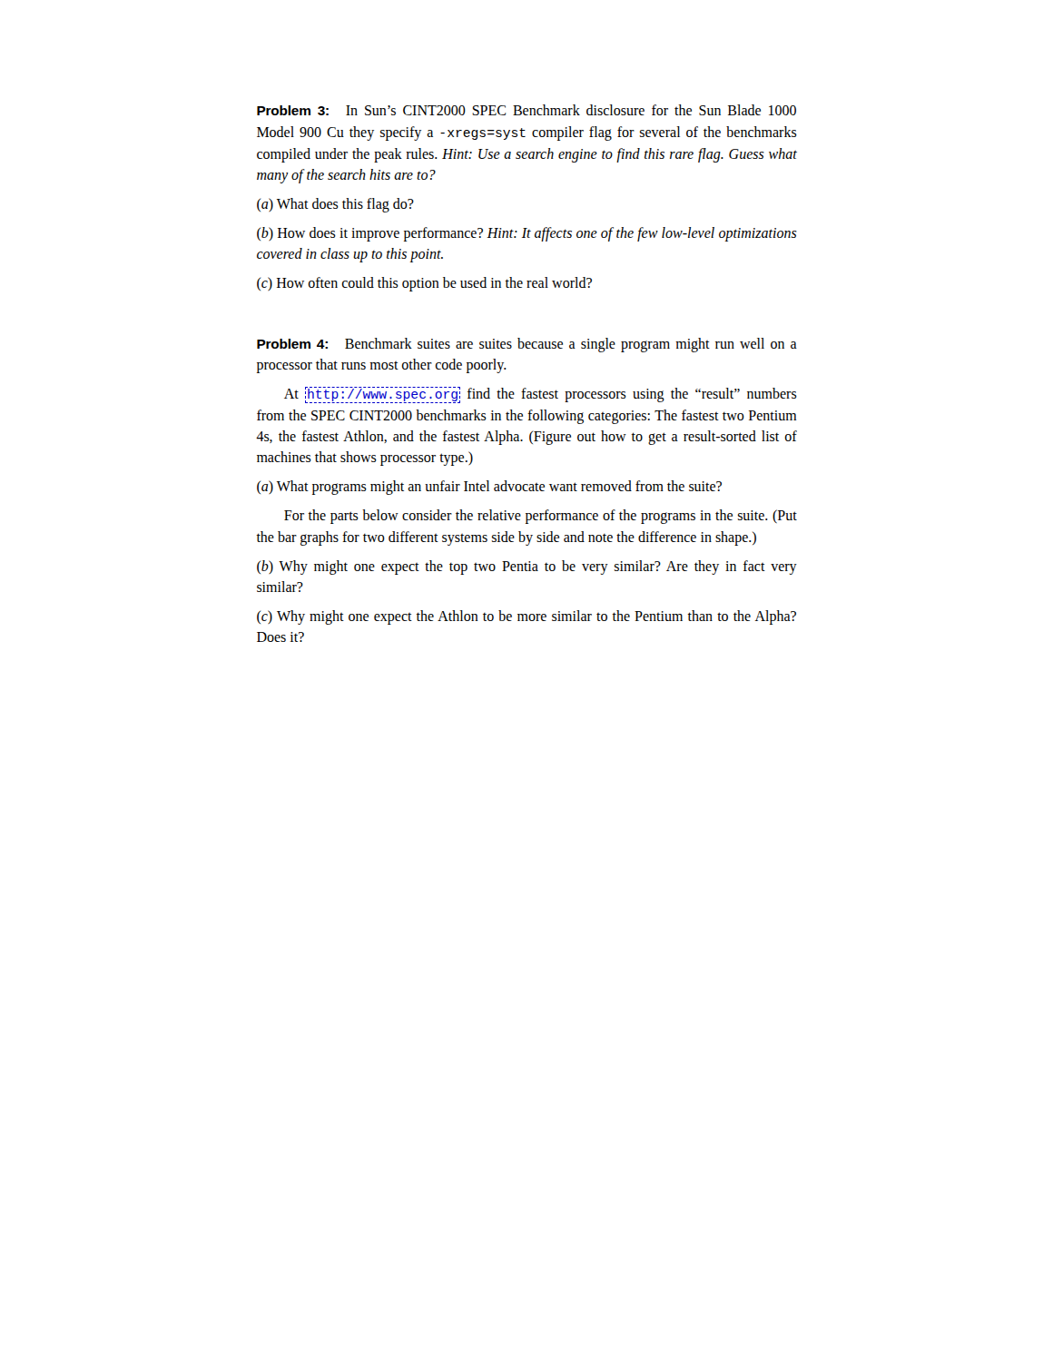Problem 3: In Sun’s CINT2000 SPEC Benchmark disclosure for the Sun Blade 1000 Model 900 Cu they specify a -xregs=syst compiler flag for several of the benchmarks compiled under the peak rules. Hint: Use a search engine to find this rare flag. Guess what many of the search hits are to?
(a) What does this flag do?
(b) How does it improve performance? Hint: It affects one of the few low-level optimizations covered in class up to this point.
(c) How often could this option be used in the real world?
Problem 4: Benchmark suites are suites because a single program might run well on a processor that runs most other code poorly.
At http://www.spec.org find the fastest processors using the “result” numbers from the SPEC CINT2000 benchmarks in the following categories: The fastest two Pentium 4s, the fastest Athlon, and the fastest Alpha. (Figure out how to get a result-sorted list of machines that shows processor type.)
(a) What programs might an unfair Intel advocate want removed from the suite?
For the parts below consider the relative performance of the programs in the suite. (Put the bar graphs for two different systems side by side and note the difference in shape.)
(b) Why might one expect the top two Pentia to be very similar? Are they in fact very similar?
(c) Why might one expect the Athlon to be more similar to the Pentium than to the Alpha? Does it?